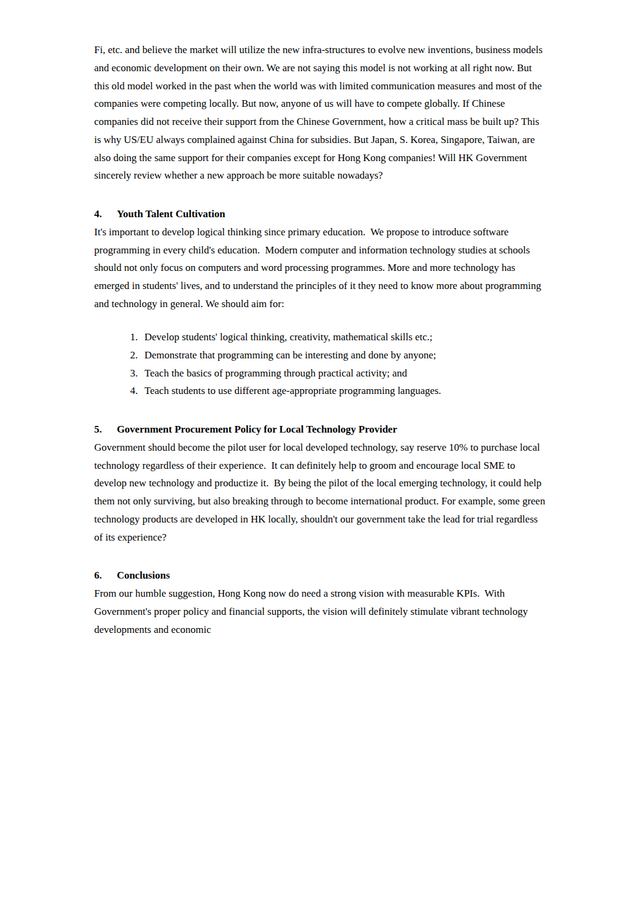Fi, etc. and believe the market will utilize the new infra-structures to evolve new inventions, business models and economic development on their own. We are not saying this model is not working at all right now. But this old model worked in the past when the world was with limited communication measures and most of the companies were competing locally. But now, anyone of us will have to compete globally. If Chinese companies did not receive their support from the Chinese Government, how a critical mass be built up? This is why US/EU always complained against China for subsidies. But Japan, S. Korea, Singapore, Taiwan, are also doing the same support for their companies except for Hong Kong companies! Will HK Government sincerely review whether a new approach be more suitable nowadays?
4. Youth Talent Cultivation
It's important to develop logical thinking since primary education. We propose to introduce software programming in every child's education. Modern computer and information technology studies at schools should not only focus on computers and word processing programmes. More and more technology has emerged in students' lives, and to understand the principles of it they need to know more about programming and technology in general. We should aim for:
Develop students' logical thinking, creativity, mathematical skills etc.;
Demonstrate that programming can be interesting and done by anyone;
Teach the basics of programming through practical activity; and
Teach students to use different age-appropriate programming languages.
5. Government Procurement Policy for Local Technology Provider
Government should become the pilot user for local developed technology, say reserve 10% to purchase local technology regardless of their experience. It can definitely help to groom and encourage local SME to develop new technology and productize it. By being the pilot of the local emerging technology, it could help them not only surviving, but also breaking through to become international product. For example, some green technology products are developed in HK locally, shouldn't our government take the lead for trial regardless of its experience?
6. Conclusions
From our humble suggestion, Hong Kong now do need a strong vision with measurable KPIs. With Government's proper policy and financial supports, the vision will definitely stimulate vibrant technology developments and economic